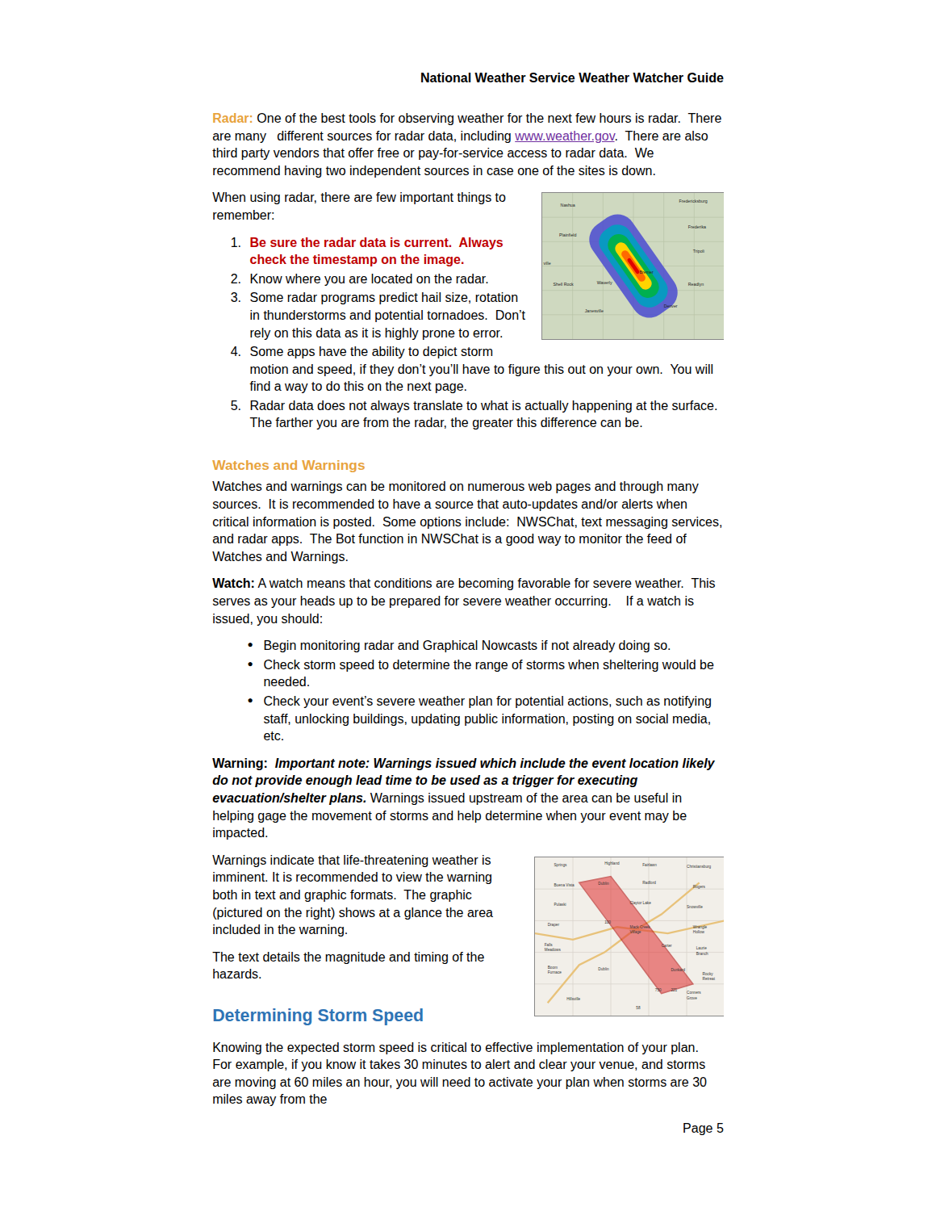National Weather Service Weather Watcher Guide
Radar: One of the best tools for observing weather for the next few hours is radar. There are many different sources for radar data, including www.weather.gov. There are also third party vendors that offer free or pay-for-service access to radar data. We recommend having two independent sources in case one of the sites is down.
When using radar, there are few important things to remember:
Be sure the radar data is current. Always check the timestamp on the image.
Know where you are located on the radar.
Some radar programs predict hail size, rotation in thunderstorms and potential tornadoes. Don’t rely on this data as it is highly prone to error.
Some apps have the ability to depict storm motion and speed, if they don’t you’ll have to figure this out on your own. You will find a way to do this on the next page.
Radar data does not always translate to what is actually happening at the surface. The farther you are from the radar, the greater this difference can be.
Watches and Warnings
Watches and warnings can be monitored on numerous web pages and through many sources. It is recommended to have a source that auto-updates and/or alerts when critical information is posted. Some options include: NWSChat, text messaging services, and radar apps. The Bot function in NWSChat is a good way to monitor the feed of Watches and Warnings.
Watch: A watch means that conditions are becoming favorable for severe weather. This serves as your heads up to be prepared for severe weather occurring. If a watch is issued, you should:
Begin monitoring radar and Graphical Nowcasts if not already doing so.
Check storm speed to determine the range of storms when sheltering would be needed.
Check your event’s severe weather plan for potential actions, such as notifying staff, unlocking buildings, updating public information, posting on social media, etc.
Warning: Important note: Warnings issued which include the event location likely do not provide enough lead time to be used as a trigger for executing evacuation/shelter plans. Warnings issued upstream of the area can be useful in helping gage the movement of storms and help determine when your event may be impacted.
Warnings indicate that life-threatening weather is imminent. It is recommended to view the warning both in text and graphic formats. The graphic (pictured on the right) shows at a glance the area included in the warning.
The text details the magnitude and timing of the hazards.
Determining Storm Speed
Knowing the expected storm speed is critical to effective implementation of your plan. For example, if you know it takes 30 minutes to alert and clear your venue, and storms are moving at 60 miles an hour, you will need to activate your plan when storms are 30 miles away from the
Page 5